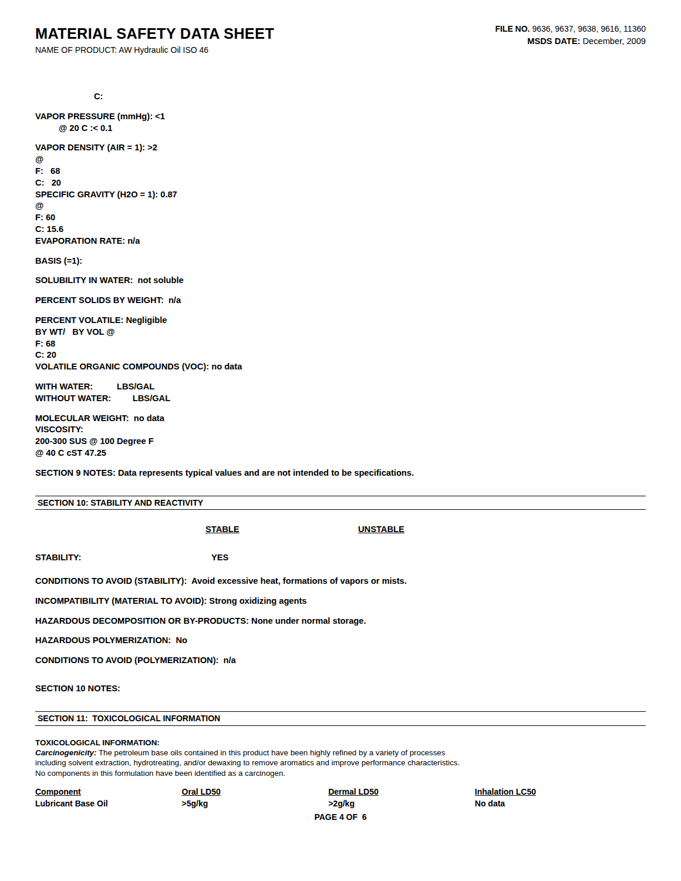MATERIAL SAFETY DATA SHEET
NAME OF PRODUCT: AW Hydraulic Oil ISO 46
FILE NO. 9636, 9637, 9638, 9616, 11360
MSDS DATE: December, 2009
C:
VAPOR PRESSURE (mmHg): <1
@ 20 C :< 0.1
VAPOR DENSITY (AIR = 1): >2
@
F: 68
C: 20
SPECIFIC GRAVITY (H2O = 1): 0.87
@
F: 60
C: 15.6
EVAPORATION RATE: n/a
BASIS (=1):
SOLUBILITY IN WATER: not soluble
PERCENT SOLIDS BY WEIGHT: n/a
PERCENT VOLATILE: Negligible
BY WT/ BY VOL @
F: 68
C: 20
VOLATILE ORGANIC COMPOUNDS (VOC): no data
WITH WATER: LBS/GAL
WITHOUT WATER: LBS/GAL
MOLECULAR WEIGHT: no data
VISCOSITY:
200-300 SUS @ 100 Degree F
@ 40 C cST 47.25
SECTION 9 NOTES: Data represents typical values and are not intended to be specifications.
SECTION 10: STABILITY AND REACTIVITY
STABLE
UNSTABLE
STABILITY:
YES
CONDITIONS TO AVOID (STABILITY): Avoid excessive heat, formations of vapors or mists.
INCOMPATIBILITY (MATERIAL TO AVOID): Strong oxidizing agents
HAZARDOUS DECOMPOSITION OR BY-PRODUCTS: None under normal storage.
HAZARDOUS POLYMERIZATION: No
CONDITIONS TO AVOID (POLYMERIZATION): n/a
SECTION 10 NOTES:
SECTION 11: TOXICOLOGICAL INFORMATION
TOXICOLOGICAL INFORMATION:
Carcinogenicity: The petroleum base oils contained in this product have been highly refined by a variety of processes
including solvent extraction, hydrotreating, and/or dewaxing to remove aromatics and improve performance characteristics.
No components in this formulation have been identified as a carcinogen.
| Component | Oral LD50 | Dermal LD50 | Inhalation LC50 |
| --- | --- | --- | --- |
| Lubricant Base Oil | >5g/kg | >2g/kg | No data |
PAGE 4 OF 6